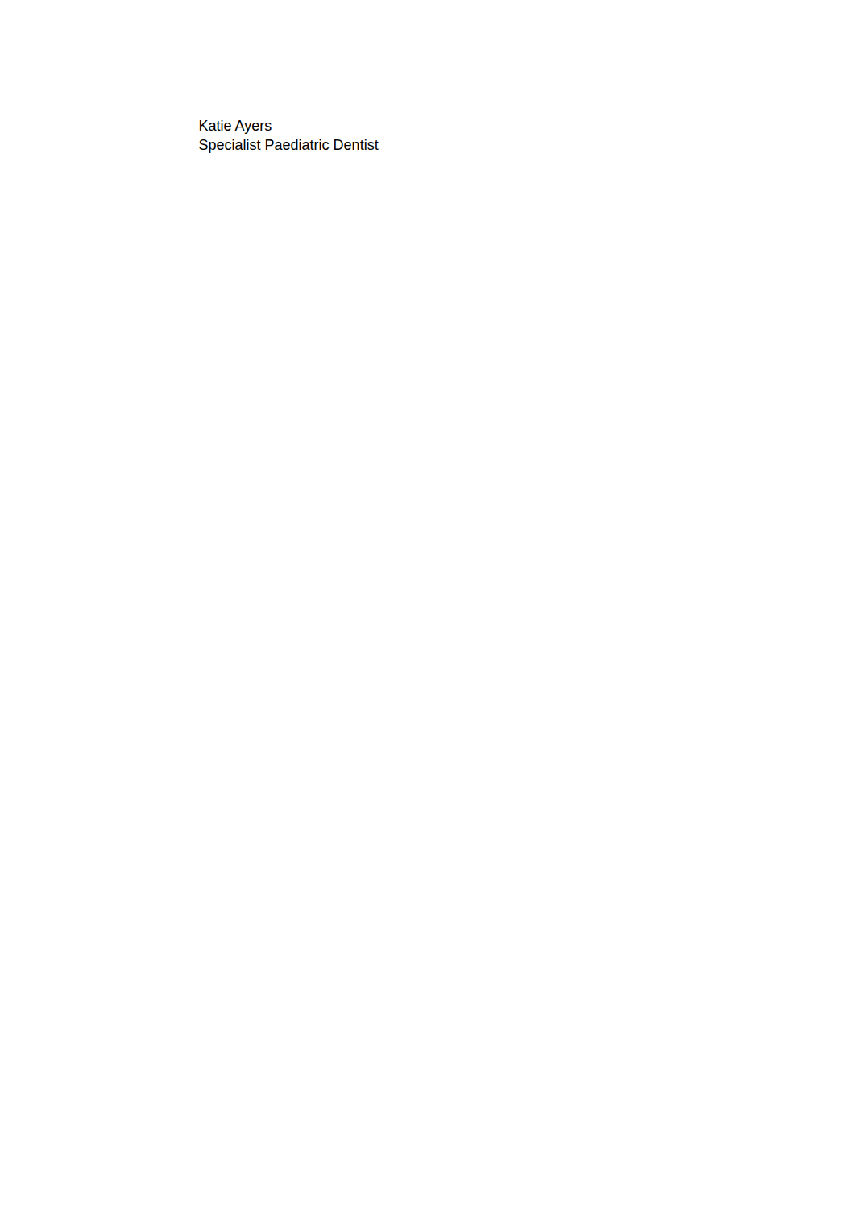Katie Ayers
Specialist Paediatric Dentist